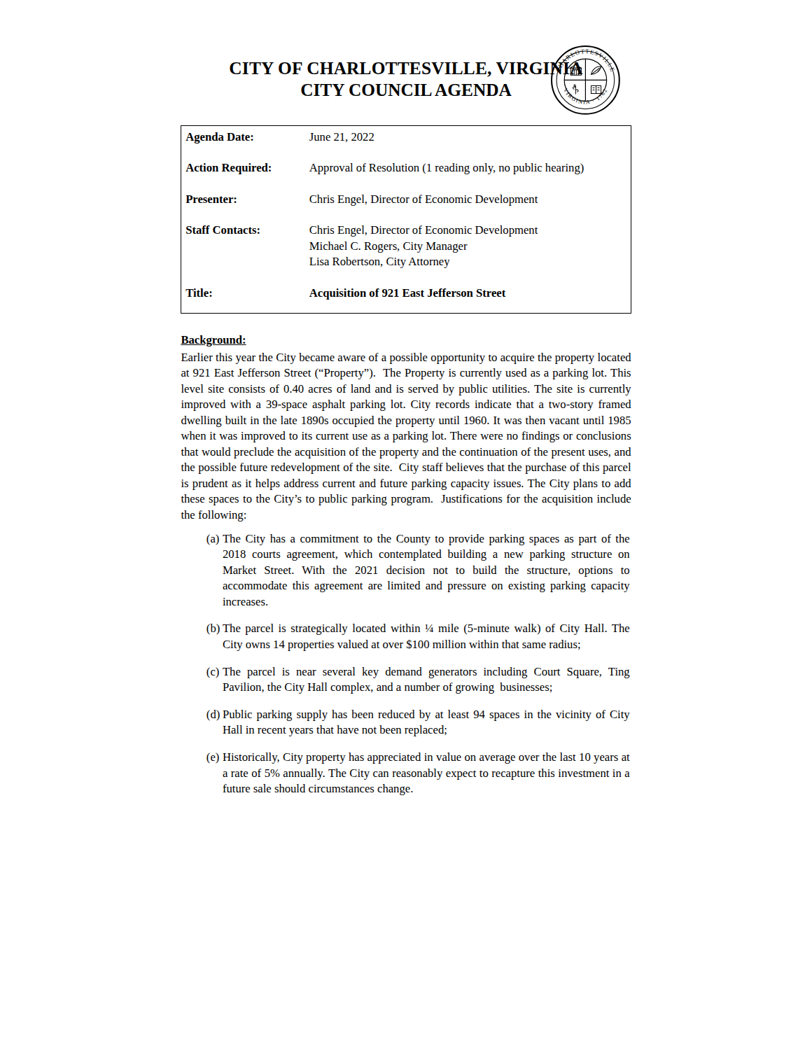CHARLOTTESVILLE VIRGINIA · 1762
CITY OF CHARLOTTESVILLE, VIRGINIA
CITY COUNCIL AGENDA
| Agenda Date: | June 21, 2022 |
| Action Required: | Approval of Resolution (1 reading only, no public hearing) |
| Presenter: | Chris Engel, Director of Economic Development |
| Staff Contacts: | Chris Engel, Director of Economic Development Michael C. Rogers, City Manager Lisa Robertson, City Attorney |
| Title: | Acquisition of 921 East Jefferson Street |
Background:
Earlier this year the City became aware of a possible opportunity to acquire the property located at 921 East Jefferson Street (“Property”). The Property is currently used as a parking lot. This level site consists of 0.40 acres of land and is served by public utilities. The site is currently improved with a 39-space asphalt parking lot. City records indicate that a two-story framed dwelling built in the late 1890s occupied the property until 1960. It was then vacant until 1985 when it was improved to its current use as a parking lot. There were no findings or conclusions that would preclude the acquisition of the property and the continuation of the present uses, and the possible future redevelopment of the site. City staff believes that the purchase of this parcel is prudent as it helps address current and future parking capacity issues. The City plans to add these spaces to the City’s to public parking program. Justifications for the acquisition include the following:
(a) The City has a commitment to the County to provide parking spaces as part of the 2018 courts agreement, which contemplated building a new parking structure on Market Street. With the 2021 decision not to build the structure, options to accommodate this agreement are limited and pressure on existing parking capacity increases.
(b) The parcel is strategically located within ¼ mile (5-minute walk) of City Hall. The City owns 14 properties valued at over $100 million within that same radius;
(c) The parcel is near several key demand generators including Court Square, Ting Pavilion, the City Hall complex, and a number of growing businesses;
(d) Public parking supply has been reduced by at least 94 spaces in the vicinity of City Hall in recent years that have not been replaced;
(e) Historically, City property has appreciated in value on average over the last 10 years at a rate of 5% annually. The City can reasonably expect to recapture this investment in a future sale should circumstances change.